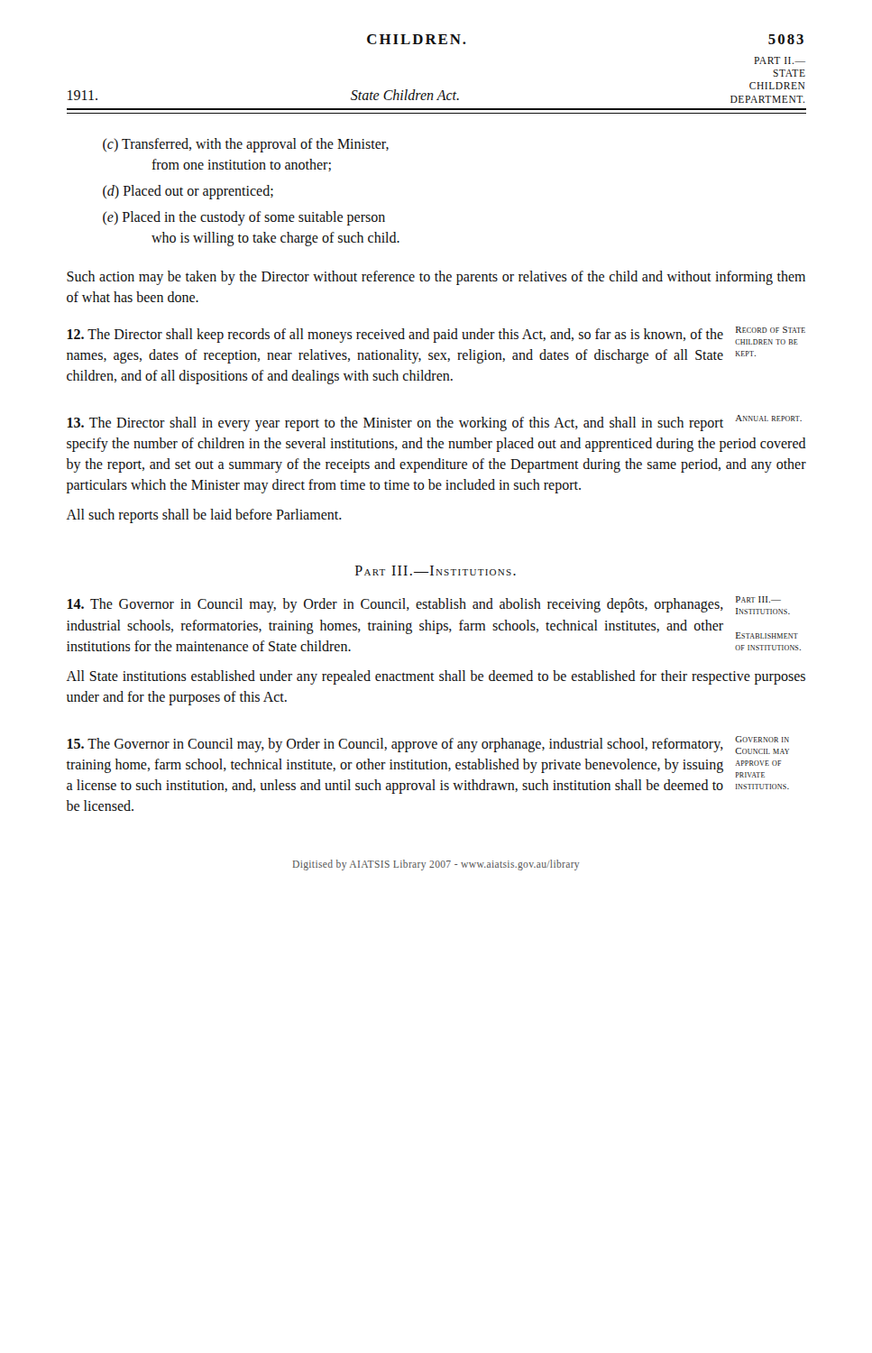CHILDREN. 5083
1911. State Children Act. Part II.—
State
Children
Department.
(c) Transferred, with the approval of the Minister, from one institution to another;
(d) Placed out or apprenticed;
(e) Placed in the custody of some suitable person who is willing to take charge of such child.
Such action may be taken by the Director without reference to the parents or relatives of the child and without informing them of what has been done.
Record of State children to be kept.
12. The Director shall keep records of all moneys received and paid under this Act, and, so far as is known, of the names, ages, dates of reception, near relatives, nationality, sex, religion, and dates of discharge of all State children, and of all dispositions of and dealings with such children.
Annual report.
13. The Director shall in every year report to the Minister on the working of this Act, and shall in such report specify the number of children in the several institutions, and the number placed out and apprenticed during the period covered by the report, and set out a summary of the receipts and expenditure of the Department during the same period, and any other particulars which the Minister may direct from time to time to be included in such report.
All such reports shall be laid before Parliament.
Part III.—Institutions.
Part III.—
Institutions.
Establishment of institutions.
14. The Governor in Council may, by Order in Council, establish and abolish receiving depôts, orphanages, industrial schools, reformatories, training homes, training ships, farm schools, technical institutes, and other institutions for the maintenance of State children.
All State institutions established under any repealed enactment shall be deemed to be established for their respective purposes under and for the purposes of this Act.
Governor in Council may approve of private institutions.
15. The Governor in Council may, by Order in Council, approve of any orphanage, industrial school, reformatory, training home, farm school, technical institute, or other institution, established by private benevolence, by issuing a license to such institution, and, unless and until such approval is withdrawn, such institution shall be deemed to be licensed.
Digitised by AIATSIS Library 2007 - www.aiatsis.gov.au/library